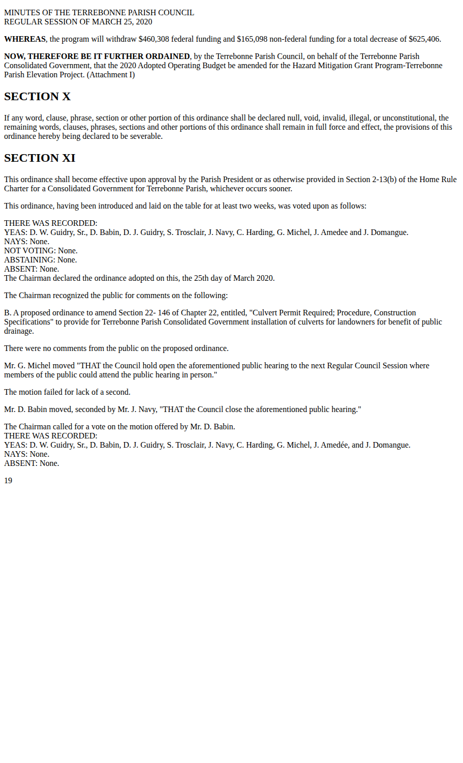MINUTES OF THE TERREBONNE PARISH COUNCIL
REGULAR SESSION OF MARCH 25, 2020
WHEREAS, the program will withdraw $460,308 federal funding and $165,098 non-federal funding for a total decrease of $625,406.
NOW, THEREFORE BE IT FURTHER ORDAINED, by the Terrebonne Parish Council, on behalf of the Terrebonne Parish Consolidated Government, that the 2020 Adopted Operating Budget be amended for the Hazard Mitigation Grant Program-Terrebonne Parish Elevation Project. (Attachment I)
SECTION X
If any word, clause, phrase, section or other portion of this ordinance shall be declared null, void, invalid, illegal, or unconstitutional, the remaining words, clauses, phrases, sections and other portions of this ordinance shall remain in full force and effect, the provisions of this ordinance hereby being declared to be severable.
SECTION XI
This ordinance shall become effective upon approval by the Parish President or as otherwise provided in Section 2-13(b) of the Home Rule Charter for a Consolidated Government for Terrebonne Parish, whichever occurs sooner.
This ordinance, having been introduced and laid on the table for at least two weeks, was voted upon as follows:
THERE WAS RECORDED:
YEAS: D. W. Guidry, Sr., D. Babin, D. J. Guidry, S. Trosclair, J. Navy, C. Harding, G. Michel, J. Amedee and J. Domangue.
NAYS: None.
NOT VOTING: None.
ABSTAINING: None.
ABSENT: None.
The Chairman declared the ordinance adopted on this, the 25th day of March 2020.
The Chairman recognized the public for comments on the following:
B. A proposed ordinance to amend Section 22- 146 of Chapter 22, entitled, "Culvert Permit Required; Procedure, Construction Specifications" to provide for Terrebonne Parish Consolidated Government installation of culverts for landowners for benefit of public drainage.
There were no comments from the public on the proposed ordinance.
Mr. G. Michel moved "THAT the Council hold open the aforementioned public hearing to the next Regular Council Session where members of the public could attend the public hearing in person."
The motion failed for lack of a second.
Mr. D. Babin moved, seconded by Mr. J. Navy, "THAT the Council close the aforementioned public hearing."
The Chairman called for a vote on the motion offered by Mr. D. Babin.
THERE WAS RECORDED:
YEAS: D. W. Guidry, Sr., D. Babin, D. J. Guidry, S. Trosclair, J. Navy, C. Harding, G. Michel, J. Amedée, and J. Domangue.
NAYS: None.
ABSENT: None.
19